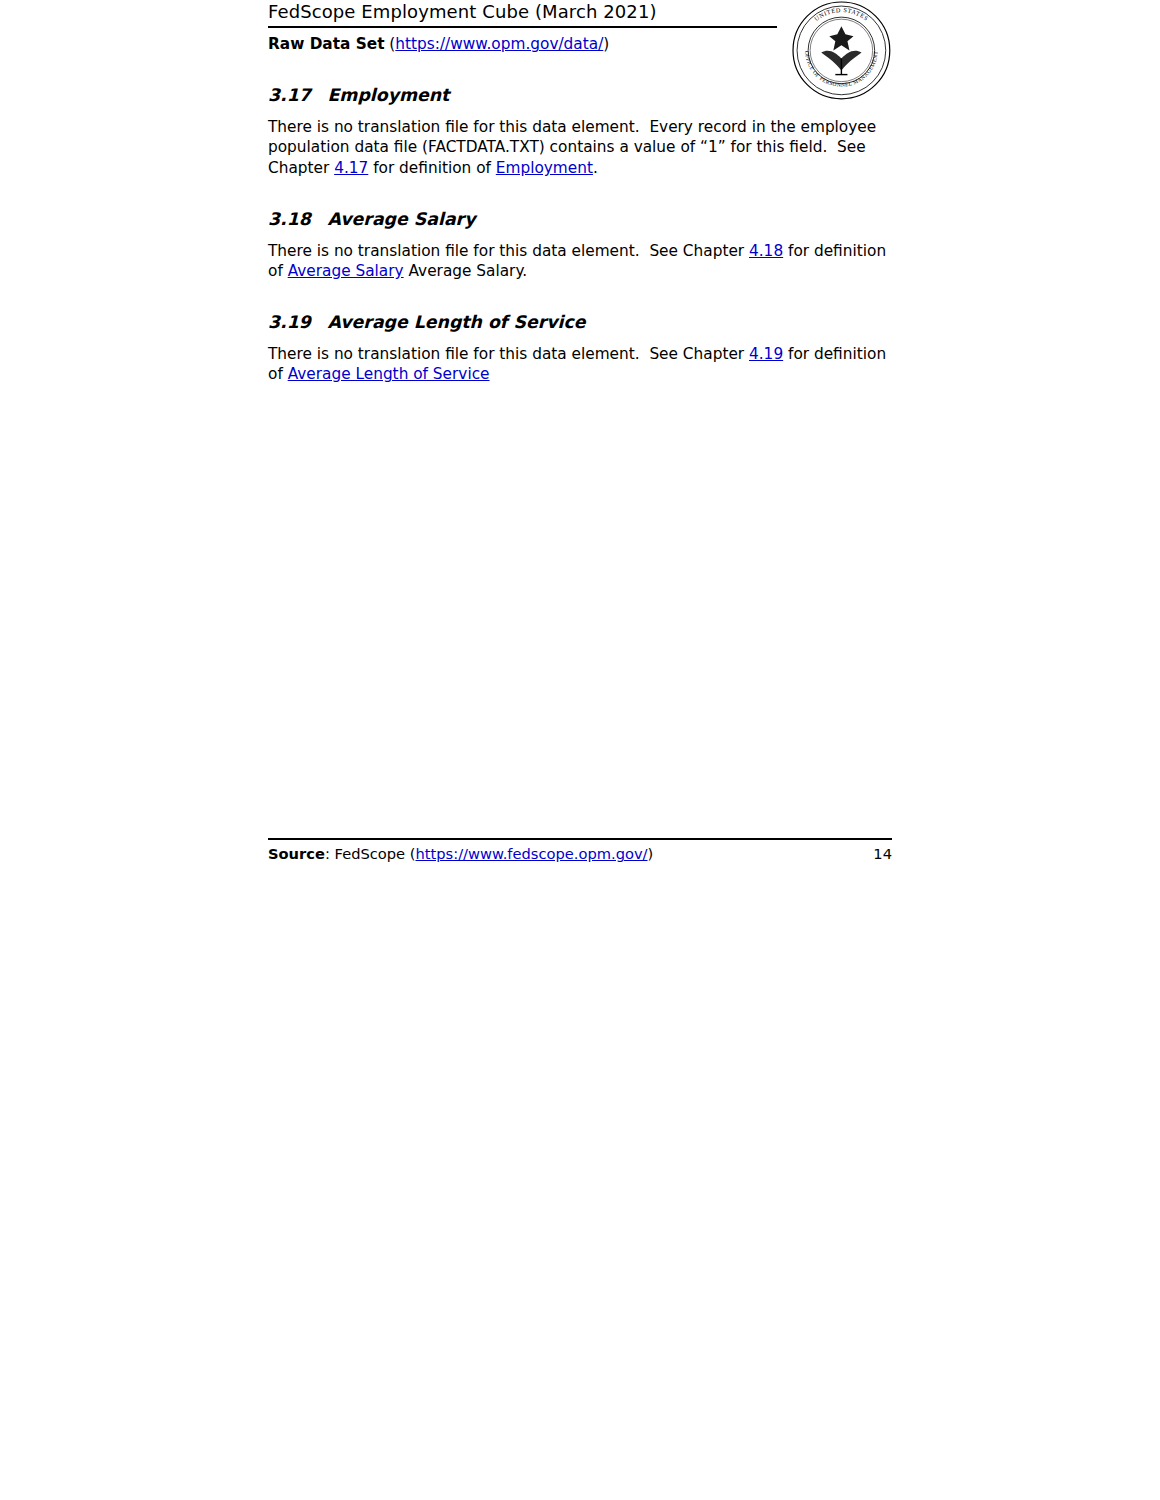UNITED STATES OFFICE OF PERSONNEL MANAGEMENT
FedScope Employment Cube (March 2021)
Raw Data Set (https://www.opm.gov/data/)
3.17 Employment
There is no translation file for this data element. Every record in the employee population data file (FACTDATA.TXT) contains a value of “1” for this field. See Chapter 4.17 for definition of Employment.
3.18 Average Salary
There is no translation file for this data element. See Chapter 4.18 for definition of Average Salary Average Salary.
3.19 Average Length of Service
There is no translation file for this data element. See Chapter 4.19 for definition of Average Length of Service
Source: FedScope (https://www.fedscope.opm.gov/)
14